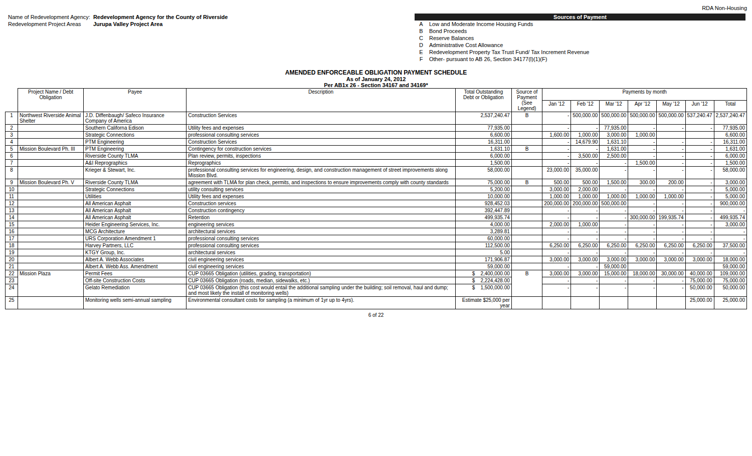RDA Non-Housing
| / Name of Redevelopment Agency: / Redevelopment Agency for the County of Riverside / / Redevelopment Project Areas / Jurupa Valley Project Area / | / Sources of Payment / / --- / / A / Low and Moderate Income Housing Funds / / B / Bond Proceeds / / C / Reserve Balances / / D / Administrative Cost Allowance / / E / Redevelopment Property Tax Trust Fund/ Tax Increment Revenue / / F / Other- pursuant to AB 26, Section 34177(l)(1)(F) / |
AMENDED ENFORCEABLE OBLIGATION PAYMENT SCHEDULE
As of January 24, 2012
Per AB1x 26 - Section 34167 and 34169*
| | Project Name / Debt Obligation | Payee | Description | Total Outstanding Debt or Obligation | Source of Payment (See Legend) | Payments by month |
| --- | --- | --- | --- | --- | --- | --- |
| Jan '12 | Feb '12 | Mar '12 | Apr '12 | May '12 | Jun '12 | Total |
| 1 | Northwest Riverside Animal Shelter | J.D. Diffenbaugh/ Safeco Insurance Company of America | Construction Services | 2,537,240.47 | B | - | 500,000.00 | 500,000.00 | 500,000.00 | 500,000.00 | 537,240.47 | 2,537,240.47 |
| 2 | | Southern Californa Edison | Utility fees and expenses | 77,935.00 | | - | - | 77,935.00 | - | - | - | 77,935.00 |
| 3 | | Strategic Connections | professional consulting services | 6,600.00 | | 1,600.00 | 1,000.00 | 3,000.00 | 1,000.00 | | | 6,600.00 |
| 4 | | PTM Engineering | Construction Services | 16,311.00 | | - | 14,679.90 | 1,631.10 | - | - | - | 16,311.00 |
| 5 | Mission Boulevard Ph. III | PTM Engineering | Contingency for construction services | 1,631.10 | B | - | - | 1,631.00 | - | - | - | 1,631.00 |
| 6 | | Riverside County TLMA | Plan review, permits, inspections | 6,000.00 | | - | 3,500.00 | 2,500.00 | - | - | - | 6,000.00 |
| 7 | | A&I Reprographics | Reprographics | 1,500.00 | | - | - | - | 1,500.00 | - | - | 1,500.00 |
| 8 | | Krieger & Stewart, Inc. | professional consulting services for engineering, design, and construction management of street improvements along Mission Blvd. | 58,000.00 | | 23,000.00 | 35,000.00 | - | - | - | - | 58,000.00 |
| 9 | Mission Boulevard Ph. V | Riverside County TLMA | agreement with TLMA for plan check, permits, and inspections to ensure improvements comply with county standards | 75,000.00 | B | 500.00 | 500.00 | 1,500.00 | 300.00 | 200.00 | - | 3,000.00 |
| 10 | | Strategic Connections | utility consulting services | 5,200.00 | | 3,000.00 | 2,000.00 | - | - | - | - | 5,000.00 |
| 11 | | Utilities | Utility fees and expenses | 10,000.00 | | 1,000.00 | 1,000.00 | 1,000.00 | 1,000.00 | 1,000.00 | - | 5,000.00 |
| 12 | | All American Asphalt | Construction services | 928,452.03 | | 200,000.00 | 200,000.00 | 500,000.00 | - | - | - | 900,000.00 |
| 13 | | All American Asphalt | Construction contingency | 392,447.89 | | - | - | - | - | - | - | - |
| 14 | | All American Asphalt | Retention | 499,935.74 | | - | - | - | 300,000.00 | 199,935.74 | - | 499,935.74 |
| 15 | | Heider Engineering Services, Inc. | engineering services | 4,000.00 | | 2,000.00 | 1,000.00 | - | - | - | - | 3,000.00 |
| 16 | | MCG Architecture | architectural services | 3,289.81 | | - | - | - | - | - | - | - |
| 17 | | URS Corporation Amendment 1 | professional consulting services | 60,000.00 | | - | - | - | - | - | - | - |
| 18 | | Harvey Partners, LLC | professional consulting services | 112,500.00 | | 6,250.00 | 6,250.00 | 6,250.00 | 6,250.00 | 6,250.00 | 6,250.00 | 37,500.00 |
| 19 | | KTGY Group, Inc. | architectural services | 5.00 | | - | - | - | - | - | - | - |
| 20 | | Albert A. Webb Associates | civil engineering services | 171,906.87 | | 3,000.00 | 3,000.00 | 3,000.00 | 3,000.00 | 3,000.00 | 3,000.00 | 18,000.00 |
| 21 | | Albert A. Webb Ass. Amendment | civil engineering services | 59,000.00 | | - | - | 59,000.00 | | | | 59,000.00 |
| 22 | Mission Plaza | Permit Fees | CUP 03665 Obligation (utilities, grading, transportation) | $ 2,400,000.00 | B | 3,000.00 | 3,000.00 | 15,000.00 | 18,000.00 | 30,000.00 | 40,000.00 | 109,000.00 |
| 23 | Off-site Construction Costs | CUP 03665 Obligation (roads, median, sidewalks, etc.) | $ 2,224,428.00 | - | - | - | - | - | 75,000.00 | 75,000.00 |
| 24 | Gelato Remediation | CUP 03665 Obligation (this cost would entail the additional sampling under the building; soil removal, haul and dump; and most likely the install of monitoring wells) | $ 1,500,000.00 | - | - | - | - | - | 50,000.00 | 50,000.00 |
| 25 | | Monitoring wells semi-annual sampling | Environmental consultant costs for sampling (a minimum of 1yr up to 4yrs). | Estimate $25,000 per year | | | | | | | 25,000.00 | 25,000.00 |
6 of 22